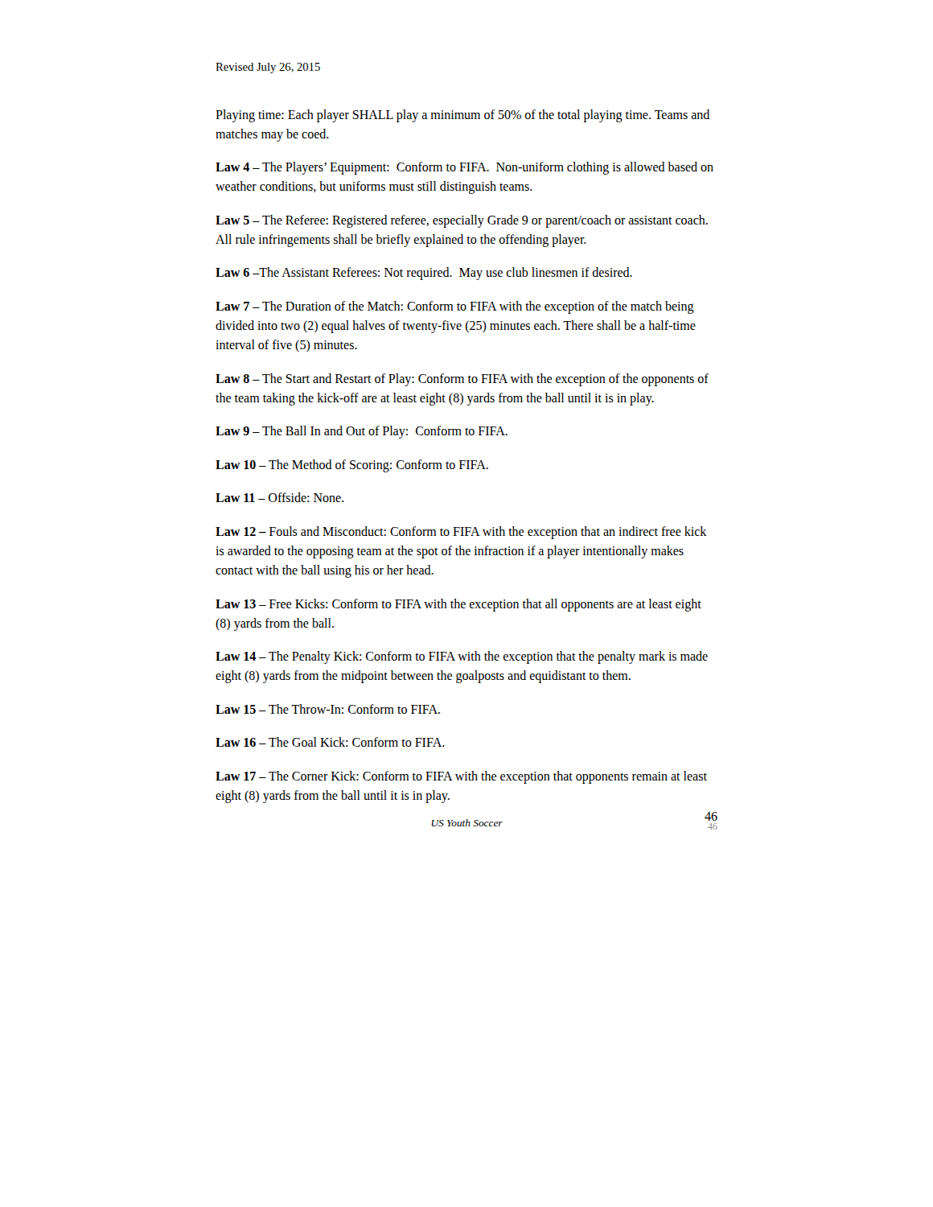Revised July 26, 2015
Playing time: Each player SHALL play a minimum of 50% of the total playing time. Teams and matches may be coed.
Law 4 – The Players’ Equipment: Conform to FIFA. Non-uniform clothing is allowed based on weather conditions, but uniforms must still distinguish teams.
Law 5 – The Referee: Registered referee, especially Grade 9 or parent/coach or assistant coach. All rule infringements shall be briefly explained to the offending player.
Law 6 –The Assistant Referees: Not required. May use club linesmen if desired.
Law 7 – The Duration of the Match: Conform to FIFA with the exception of the match being divided into two (2) equal halves of twenty-five (25) minutes each. There shall be a half-time interval of five (5) minutes.
Law 8 – The Start and Restart of Play: Conform to FIFA with the exception of the opponents of the team taking the kick-off are at least eight (8) yards from the ball until it is in play.
Law 9 – The Ball In and Out of Play: Conform to FIFA.
Law 10 – The Method of Scoring: Conform to FIFA.
Law 11 – Offside: None.
Law 12 – Fouls and Misconduct: Conform to FIFA with the exception that an indirect free kick is awarded to the opposing team at the spot of the infraction if a player intentionally makes contact with the ball using his or her head.
Law 13 – Free Kicks: Conform to FIFA with the exception that all opponents are at least eight (8) yards from the ball.
Law 14 – The Penalty Kick: Conform to FIFA with the exception that the penalty mark is made eight (8) yards from the midpoint between the goalposts and equidistant to them.
Law 15 – The Throw-In: Conform to FIFA.
Law 16 – The Goal Kick: Conform to FIFA.
Law 17 – The Corner Kick: Conform to FIFA with the exception that opponents remain at least eight (8) yards from the ball until it is in play.
US Youth Soccer 4646